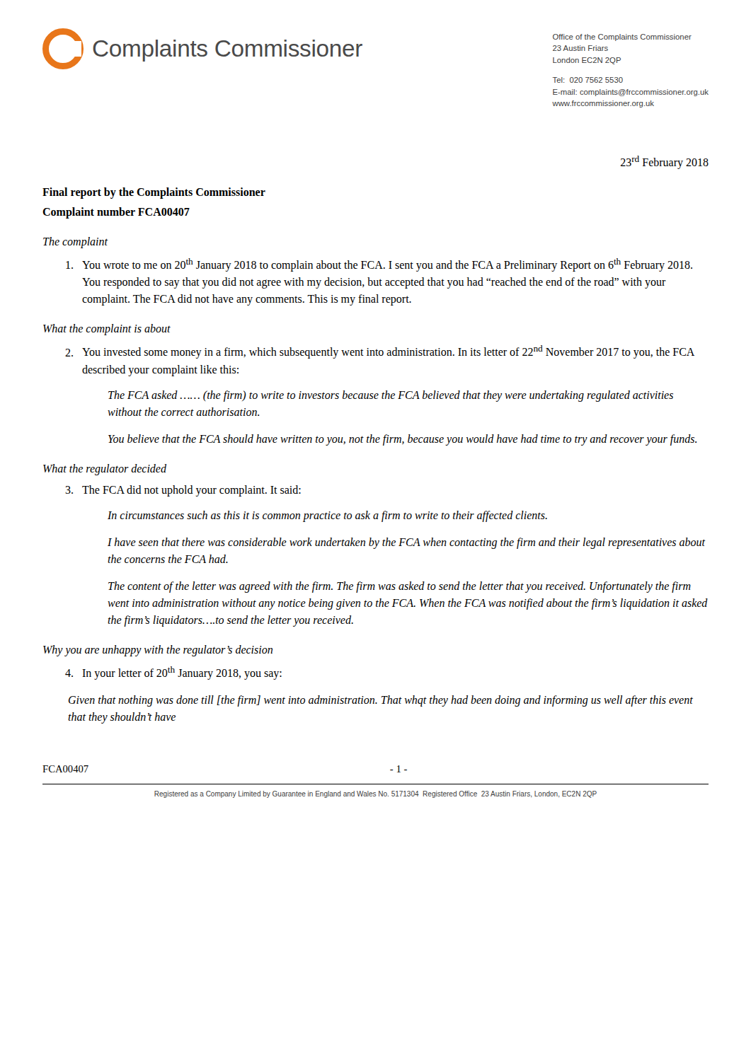Complaints Commissioner
Office of the Complaints Commissioner
23 Austin Friars
London EC2N 2QP
Tel: 020 7562 5530
E-mail: complaints@frccommissioner.org.uk
www.frccommissioner.org.uk
23rd February 2018
Final report by the Complaints Commissioner
Complaint number FCA00407
The complaint
You wrote to me on 20th January 2018 to complain about the FCA. I sent you and the FCA a Preliminary Report on 6th February 2018. You responded to say that you did not agree with my decision, but accepted that you had “reached the end of the road” with your complaint. The FCA did not have any comments. This is my final report.
What the complaint is about
You invested some money in a firm, which subsequently went into administration. In its letter of 22nd November 2017 to you, the FCA described your complaint like this:
The FCA asked …… (the firm) to write to investors because the FCA believed that they were undertaking regulated activities without the correct authorisation.
You believe that the FCA should have written to you, not the firm, because you would have had time to try and recover your funds.
What the regulator decided
The FCA did not uphold your complaint. It said:
In circumstances such as this it is common practice to ask a firm to write to their affected clients.
I have seen that there was considerable work undertaken by the FCA when contacting the firm and their legal representatives about the concerns the FCA had.
The content of the letter was agreed with the firm. The firm was asked to send the letter that you received. Unfortunately the firm went into administration without any notice being given to the FCA. When the FCA was notified about the firm’s liquidation it asked the firm’s liquidators….to send the letter you received.
Why you are unhappy with the regulator’s decision
In your letter of 20th January 2018, you say:
Given that nothing was done till [the firm] went into administration. That whqt they had been doing and informing us well after this event that they shouldn’t have
FCA00407 - 1 -
Registered as a Company Limited by Guarantee in England and Wales No. 5171304 Registered Office 23 Austin Friars, London, EC2N 2QP